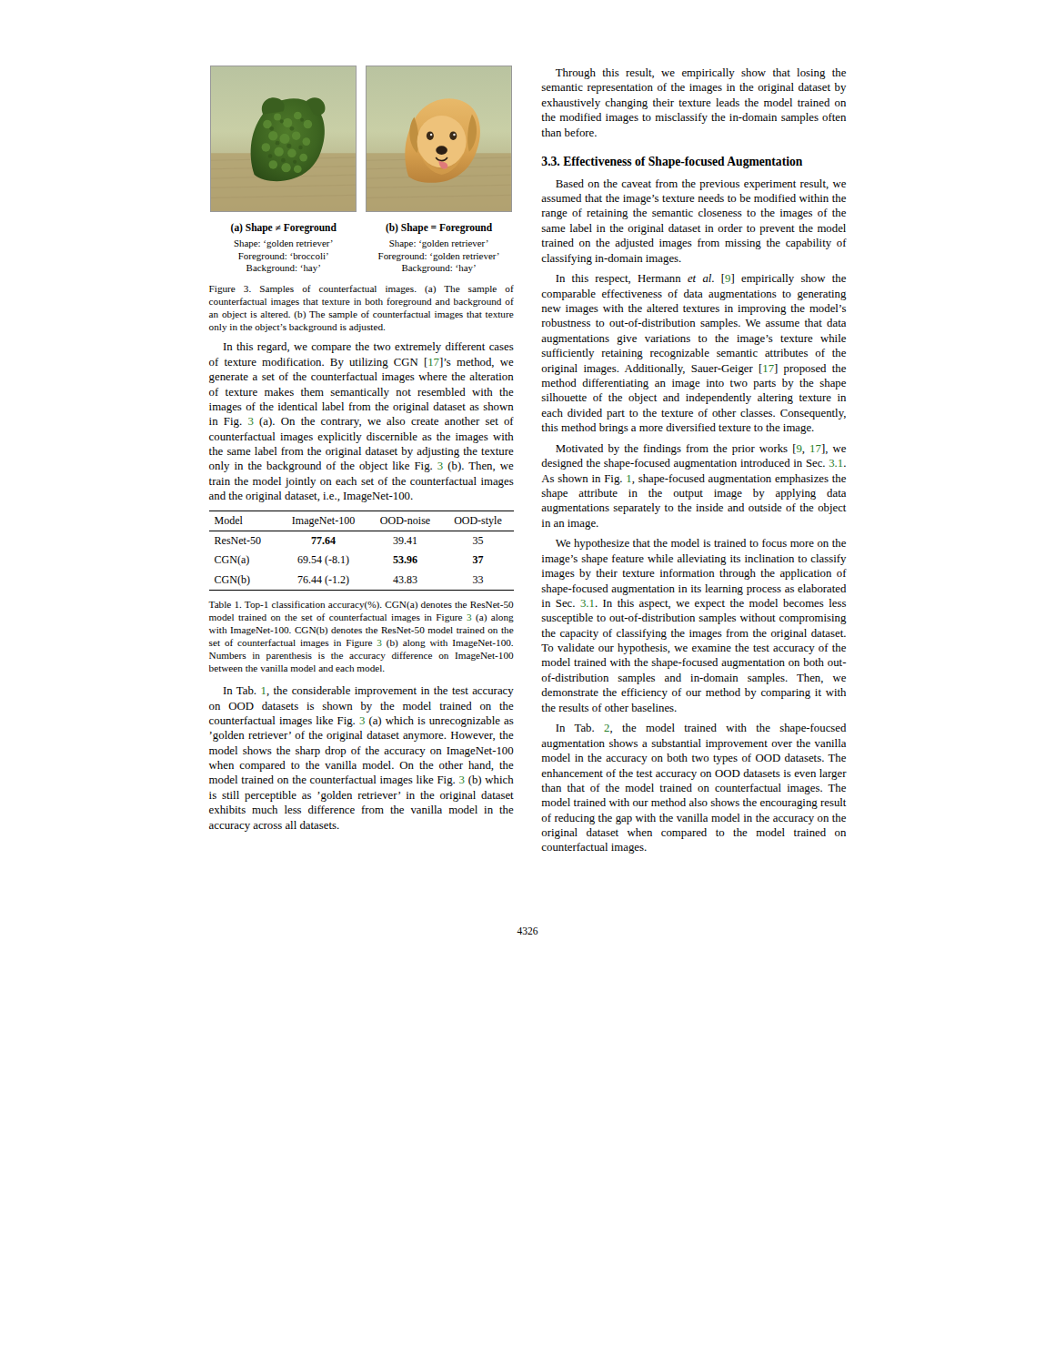(a) Shape ≠ Foreground
Shape: ‘golden retriever’
Foreground: ‘broccoli’
Background: ‘hay’
(b) Shape = Foreground
Shape: ‘golden retriever’
Foreground: ‘golden retriever’
Background: ‘hay’
Figure 3. Samples of counterfactual images. (a) The sample of counterfactual images that texture in both foreground and background of an object is altered. (b) The sample of counterfactual images that texture only in the object’s background is adjusted.
In this regard, we compare the two extremely different cases of texture modification. By utilizing CGN [17]’s method, we generate a set of the counterfactual images where the alteration of texture makes them semantically not resembled with the images of the identical label from the original dataset as shown in Fig. 3 (a). On the contrary, we also create another set of counterfactual images explicitly discernible as the images with the same label from the original dataset by adjusting the texture only in the background of the object like Fig. 3 (b). Then, we train the model jointly on each set of the counterfactual images and the original dataset, i.e., ImageNet-100.
| Model | ImageNet-100 | OOD-noise | OOD-style |
| --- | --- | --- | --- |
| ResNet-50 | 77.64 | 39.41 | 35 |
| CGN(a) | 69.54 (-8.1) | 53.96 | 37 |
| CGN(b) | 76.44 (-1.2) | 43.83 | 33 |
Table 1. Top-1 classification accuracy(%). CGN(a) denotes the ResNet-50 model trained on the set of counterfactual images in Figure 3 (a) along with ImageNet-100. CGN(b) denotes the ResNet-50 model trained on the set of counterfactual images in Figure 3 (b) along with ImageNet-100. Numbers in parenthesis is the accuracy difference on ImageNet-100 between the vanilla model and each model.
In Tab. 1, the considerable improvement in the test accuracy on OOD datasets is shown by the model trained on the counterfactual images like Fig. 3 (a) which is unrecognizable as ’golden retriever’ of the original dataset anymore. However, the model shows the sharp drop of the accuracy on ImageNet-100 when compared to the vanilla model. On the other hand, the model trained on the counterfactual images like Fig. 3 (b) which is still perceptible as ’golden retriever’ in the original dataset exhibits much less difference from the vanilla model in the accuracy across all datasets.
Through this result, we empirically show that losing the semantic representation of the images in the original dataset by exhaustively changing their texture leads the model trained on the modified images to misclassify the in-domain samples often than before.
3.3. Effectiveness of Shape-focused Augmentation
Based on the caveat from the previous experiment result, we assumed that the image’s texture needs to be modified within the range of retaining the semantic closeness to the images of the same label in the original dataset in order to prevent the model trained on the adjusted images from missing the capability of classifying in-domain images.
In this respect, Hermann et al. [9] empirically show the comparable effectiveness of data augmentations to generating new images with the altered textures in improving the model’s robustness to out-of-distribution samples. We assume that data augmentations give variations to the image’s texture while sufficiently retaining recognizable semantic attributes of the original images. Additionally, Sauer-Geiger [17] proposed the method differentiating an image into two parts by the shape silhouette of the object and independently altering texture in each divided part to the texture of other classes. Consequently, this method brings a more diversified texture to the image.
Motivated by the findings from the prior works [9, 17], we designed the shape-focused augmentation introduced in Sec. 3.1. As shown in Fig. 1, shape-focused augmentation emphasizes the shape attribute in the output image by applying data augmentations separately to the inside and outside of the object in an image.
We hypothesize that the model is trained to focus more on the image’s shape feature while alleviating its inclination to classify images by their texture information through the application of shape-focused augmentation in its learning process as elaborated in Sec. 3.1. In this aspect, we expect the model becomes less susceptible to out-of-distribution samples without compromising the capacity of classifying the images from the original dataset. To validate our hypothesis, we examine the test accuracy of the model trained with the shape-focused augmentation on both out-of-distribution samples and in-domain samples. Then, we demonstrate the efficiency of our method by comparing it with the results of other baselines.
In Tab. 2, the model trained with the shape-foucsed augmentation shows a substantial improvement over the vanilla model in the accuracy on both two types of OOD datasets. The enhancement of the test accuracy on OOD datasets is even larger than that of the model trained on counterfactual images. The model trained with our method also shows the encouraging result of reducing the gap with the vanilla model in the accuracy on the original dataset when compared to the model trained on counterfactual images.
4326